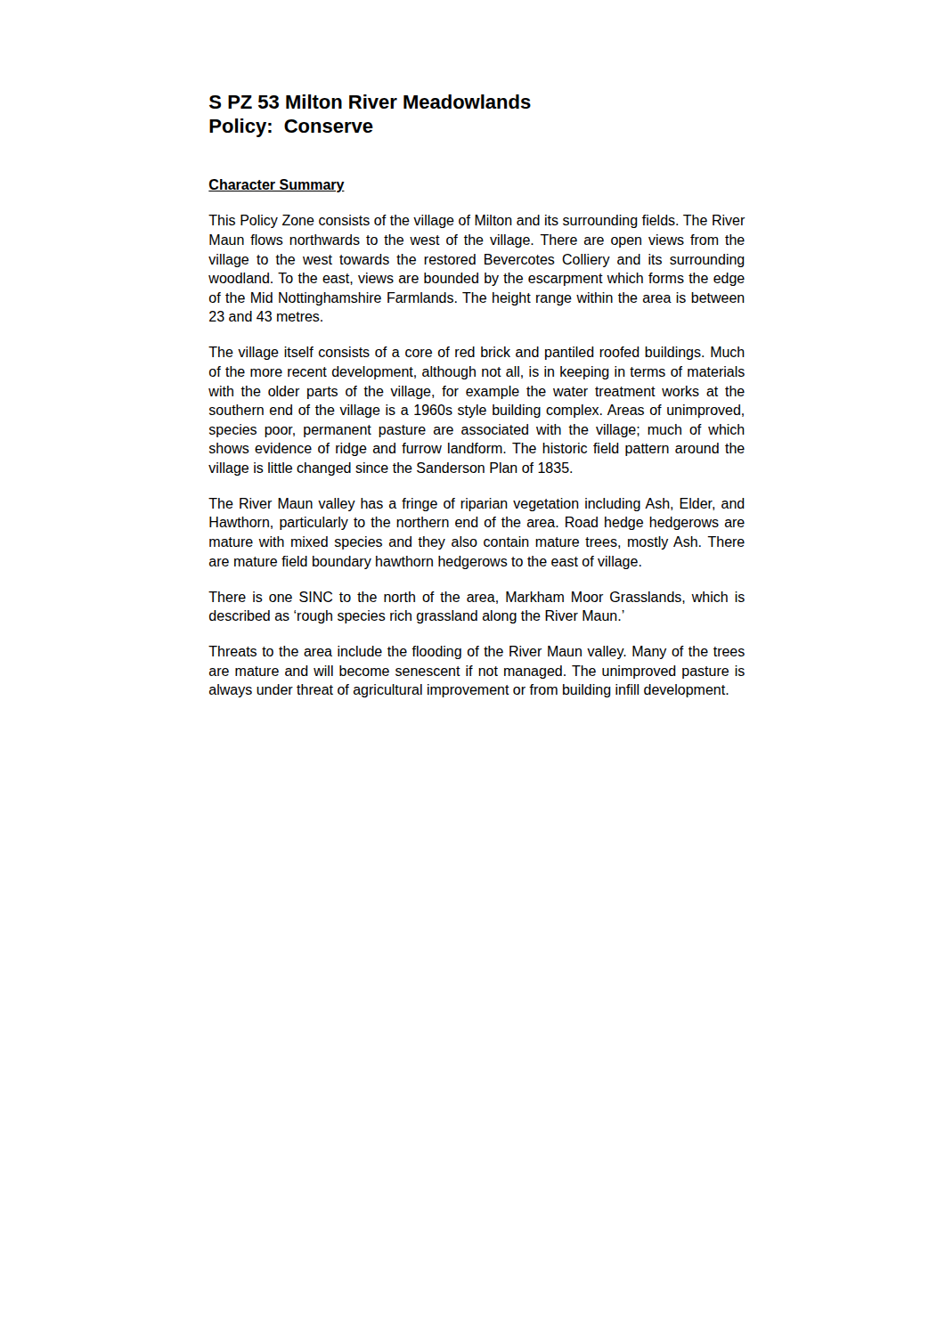S PZ 53 Milton River MeadowlandsPolicy: Conserve
Character Summary
This Policy Zone consists of the village of Milton and its surrounding fields. The River Maun flows northwards to the west of the village. There are open views from the village to the west towards the restored Bevercotes Colliery and its surrounding woodland. To the east, views are bounded by the escarpment which forms the edge of the Mid Nottinghamshire Farmlands. The height range within the area is between 23 and 43 metres.
The village itself consists of a core of red brick and pantiled roofed buildings. Much of the more recent development, although not all, is in keeping in terms of materials with the older parts of the village, for example the water treatment works at the southern end of the village is a 1960s style building complex. Areas of unimproved, species poor, permanent pasture are associated with the village; much of which shows evidence of ridge and furrow landform. The historic field pattern around the village is little changed since the Sanderson Plan of 1835.
The River Maun valley has a fringe of riparian vegetation including Ash, Elder, and Hawthorn, particularly to the northern end of the area. Road hedge hedgerows are mature with mixed species and they also contain mature trees, mostly Ash. There are mature field boundary hawthorn hedgerows to the east of village.
There is one SINC to the north of the area, Markham Moor Grasslands, which is described as ‘rough species rich grassland along the River Maun.’
Threats to the area include the flooding of the River Maun valley. Many of the trees are mature and will become senescent if not managed. The unimproved pasture is always under threat of agricultural improvement or from building infill development.